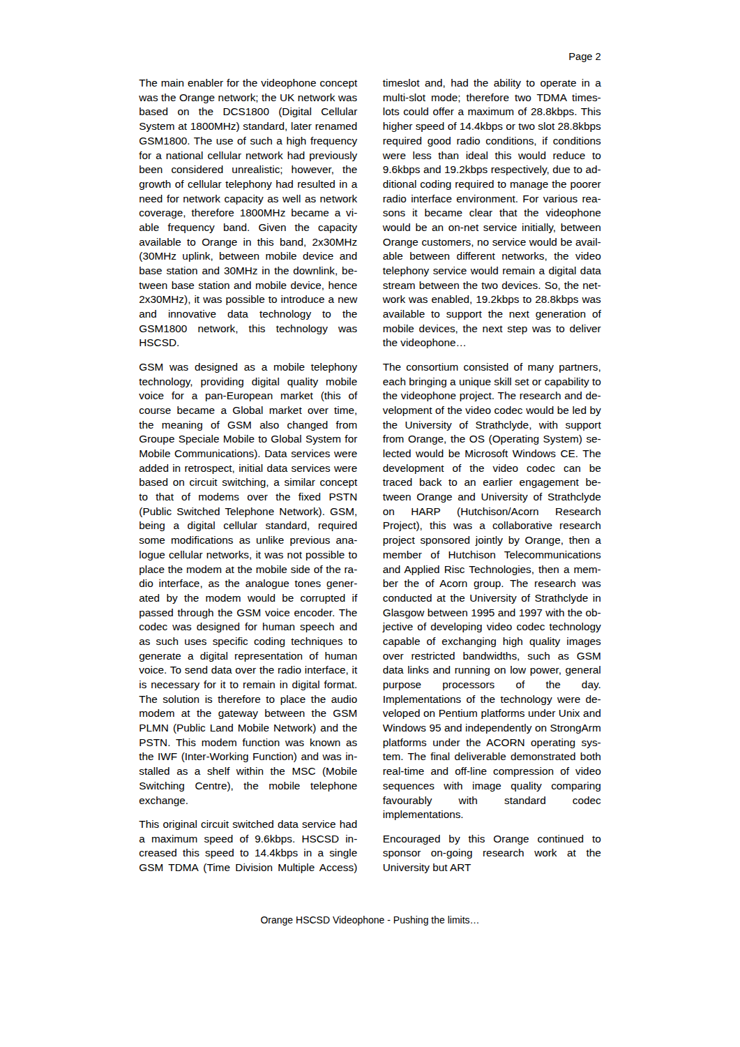Page 2
The main enabler for the videophone concept was the Orange network; the UK network was based on the DCS1800 (Digital Cellular System at 1800MHz) standard, later renamed GSM1800. The use of such a high frequency for a national cellular network had previously been considered unrealistic; however, the growth of cellular telephony had resulted in a need for network capacity as well as network coverage, therefore 1800MHz became a viable frequency band. Given the capacity available to Orange in this band, 2x30MHz (30MHz uplink, between mobile device and base station and 30MHz in the downlink, between base station and mobile device, hence 2x30MHz), it was possible to introduce a new and innovative data technology to the GSM1800 network, this technology was HSCSD.
GSM was designed as a mobile telephony technology, providing digital quality mobile voice for a pan-European market (this of course became a Global market over time, the meaning of GSM also changed from Groupe Speciale Mobile to Global System for Mobile Communications). Data services were added in retrospect, initial data services were based on circuit switching, a similar concept to that of modems over the fixed PSTN (Public Switched Telephone Network). GSM, being a digital cellular standard, required some modifications as unlike previous analogue cellular networks, it was not possible to place the modem at the mobile side of the radio interface, as the analogue tones generated by the modem would be corrupted if passed through the GSM voice encoder. The codec was designed for human speech and as such uses specific coding techniques to generate a digital representation of human voice. To send data over the radio interface, it is necessary for it to remain in digital format. The solution is therefore to place the audio modem at the gateway between the GSM PLMN (Public Land Mobile Network) and the PSTN. This modem function was known as the IWF (Inter-Working Function) and was installed as a shelf within the MSC (Mobile Switching Centre), the mobile telephone exchange.
This original circuit switched data service had a maximum speed of 9.6kbps. HSCSD increased this speed to 14.4kbps in a single GSM TDMA (Time Division Multiple Access) timeslot and, had the ability to operate in a multi-slot mode; therefore two TDMA timeslots could offer a maximum of 28.8kbps. This higher speed of 14.4kbps or two slot 28.8kbps required good radio conditions, if conditions were less than ideal this would reduce to 9.6kbps and 19.2kbps respectively, due to additional coding required to manage the poorer radio interface environment. For various reasons it became clear that the videophone would be an on-net service initially, between Orange customers, no service would be available between different networks, the video telephony service would remain a digital data stream between the two devices. So, the network was enabled, 19.2kbps to 28.8kbps was available to support the next generation of mobile devices, the next step was to deliver the videophone…
The consortium consisted of many partners, each bringing a unique skill set or capability to the videophone project. The research and development of the video codec would be led by the University of Strathclyde, with support from Orange, the OS (Operating System) selected would be Microsoft Windows CE. The development of the video codec can be traced back to an earlier engagement between Orange and University of Strathclyde on HARP (Hutchison/Acorn Research Project), this was a collaborative research project sponsored jointly by Orange, then a member of Hutchison Telecommunications and Applied Risc Technologies, then a member the of Acorn group. The research was conducted at the University of Strathclyde in Glasgow between 1995 and 1997 with the objective of developing video codec technology capable of exchanging high quality images over restricted bandwidths, such as GSM data links and running on low power, general purpose processors of the day. Implementations of the technology were developed on Pentium platforms under Unix and Windows 95 and independently on StrongArm platforms under the ACORN operating system. The final deliverable demonstrated both real-time and off-line compression of video sequences with image quality comparing favourably with standard codec implementations.
Encouraged by this Orange continued to sponsor on-going research work at the University but ART
Orange HSCSD Videophone - Pushing the limits…